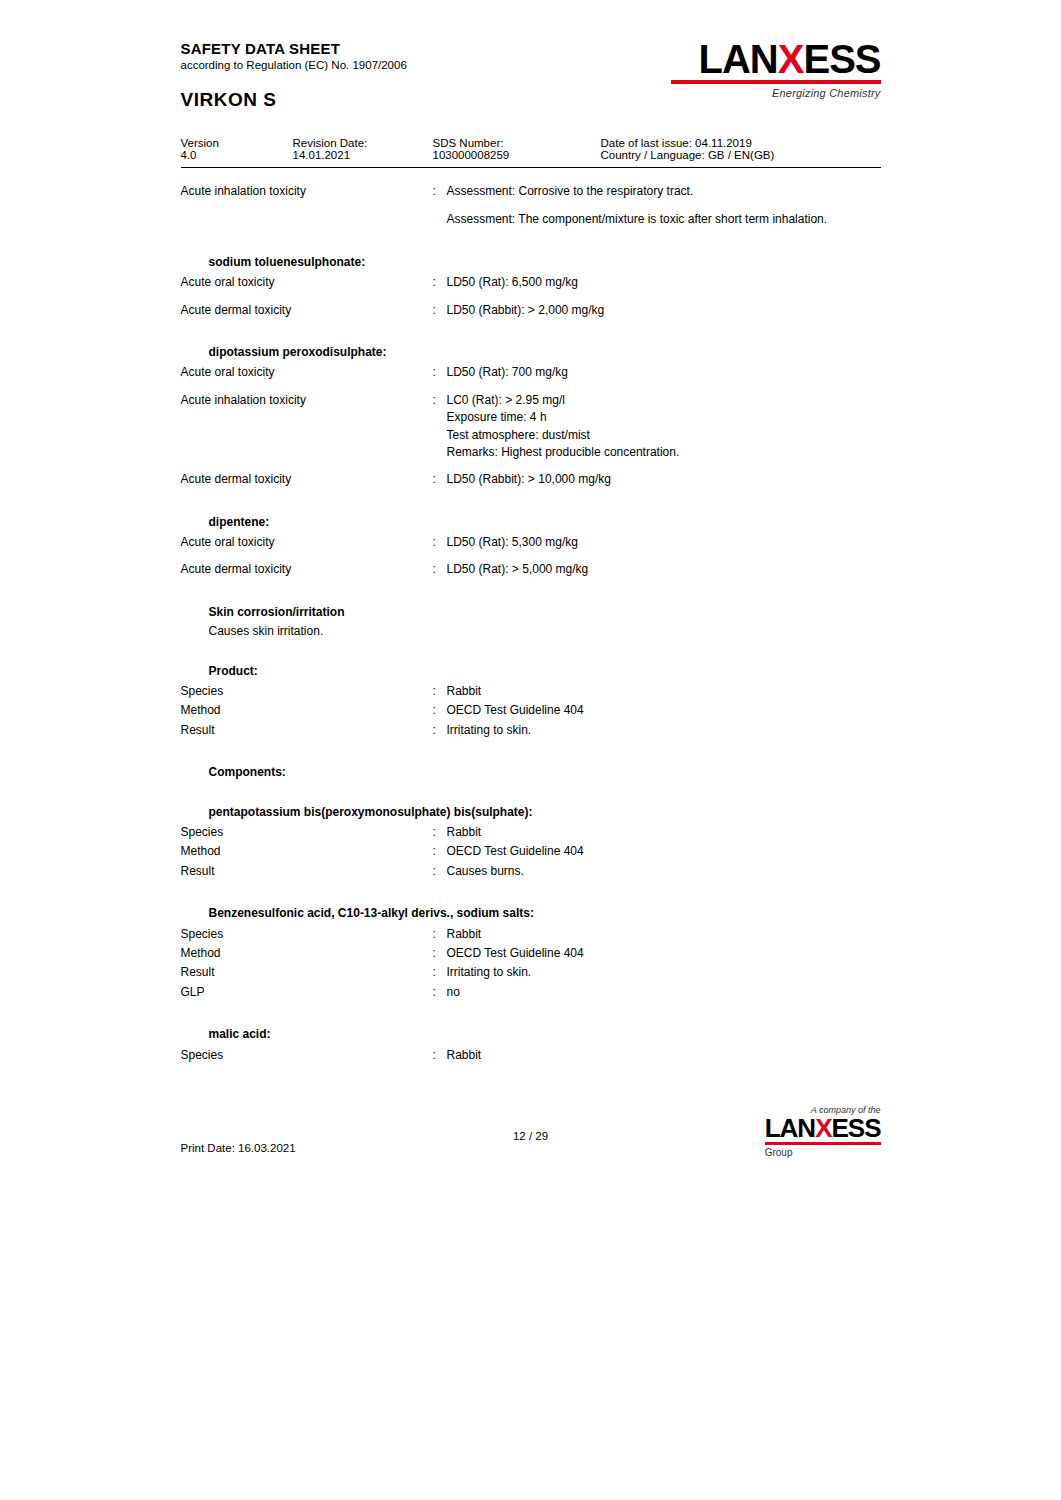SAFETY DATA SHEET
according to Regulation (EC) No. 1907/2006
VIRKON S
LANXESS
Energizing Chemistry
| Version 4.0 | Revision Date: 14.01.2021 | SDS Number: 103000008259 | Date of last issue: 04.11.2019 Country / Language: GB / EN(GB) |
| Acute inhalation toxicity | : | Assessment: Corrosive to the respiratory tract. |
| | | Assessment: The component/mixture is toxic after short term inhalation. |
sodium toluenesulphonate:
| Acute oral toxicity | : | LD50 (Rat): 6,500 mg/kg |
| Acute dermal toxicity | : | LD50 (Rabbit): > 2,000 mg/kg |
dipotassium peroxodisulphate:
| Acute oral toxicity | : | LD50 (Rat): 700 mg/kg |
| Acute inhalation toxicity | : | LC0 (Rat): > 2.95 mg/l Exposure time: 4 h Test atmosphere: dust/mist Remarks: Highest producible concentration. |
| Acute dermal toxicity | : | LD50 (Rabbit): > 10,000 mg/kg |
dipentene:
| Acute oral toxicity | : | LD50 (Rat): 5,300 mg/kg |
| Acute dermal toxicity | : | LD50 (Rat): > 5,000 mg/kg |
Skin corrosion/irritation
Causes skin irritation.
Product:
| Species | : | Rabbit |
| Method | : | OECD Test Guideline 404 |
| Result | : | Irritating to skin. |
Components:
pentapotassium bis(peroxymonosulphate) bis(sulphate):
| Species | : | Rabbit |
| Method | : | OECD Test Guideline 404 |
| Result | : | Causes burns. |
Benzenesulfonic acid, C10-13-alkyl derivs., sodium salts:
| Species | : | Rabbit |
| Method | : | OECD Test Guideline 404 |
| Result | : | Irritating to skin. |
| GLP | : | no |
malic acid:
| Species | : | Rabbit |
12 / 29
Print Date: 16.03.2021
A company of the
LANXESS
Group